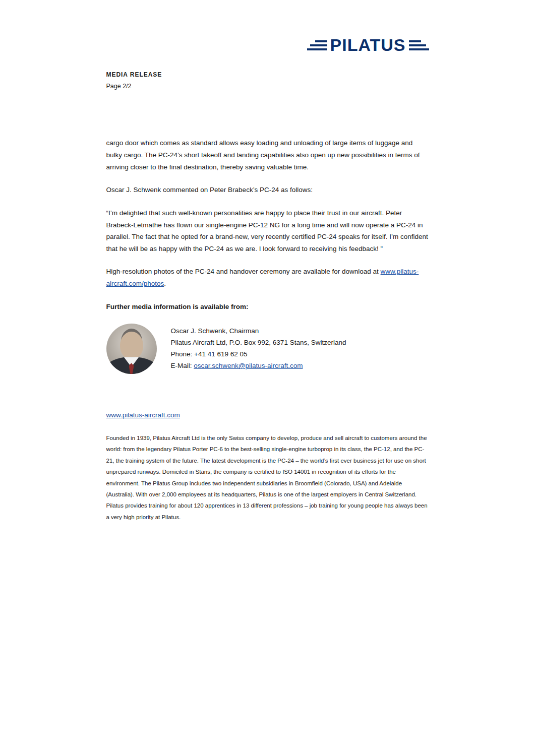PILATUS
MEDIA RELEASE
Page 2/2
cargo door which comes as standard allows easy loading and unloading of large items of luggage and bulky cargo. The PC-24’s short takeoff and landing capabilities also open up new possibilities in terms of arriving closer to the final destination, thereby saving valuable time.
Oscar J. Schwenk commented on Peter Brabeck’s PC-24 as follows:
“I’m delighted that such well-known personalities are happy to place their trust in our aircraft. Peter Brabeck-Letmathe has flown our single-engine PC-12 NG for a long time and will now operate a PC-24 in parallel. The fact that he opted for a brand-new, very recently certified PC-24 speaks for itself. I’m confident that he will be as happy with the PC-24 as we are. I look forward to receiving his feedback! ”
High-resolution photos of the PC-24 and handover ceremony are available for download at www.pilatus-aircraft.com/photos.
Further media information is available from:
Oscar J. Schwenk, Chairman
Pilatus Aircraft Ltd, P.O. Box 992, 6371 Stans, Switzerland
Phone: +41 41 619 62 05
E-Mail: oscar.schwenk@pilatus-aircraft.com
www.pilatus-aircraft.com
Founded in 1939, Pilatus Aircraft Ltd is the only Swiss company to develop, produce and sell aircraft to customers around the world: from the legendary Pilatus Porter PC-6 to the best-selling single-engine turboprop in its class, the PC-12, and the PC-21, the training system of the future. The latest development is the PC-24 – the world’s first ever business jet for use on short unprepared runways. Domiciled in Stans, the company is certified to ISO 14001 in recognition of its efforts for the environment. The Pilatus Group includes two independent subsidiaries in Broomfield (Colorado, USA) and Adelaide (Australia). With over 2,000 employees at its headquarters, Pilatus is one of the largest employers in Central Switzerland. Pilatus provides training for about 120 apprentices in 13 different professions – job training for young people has always been a very high priority at Pilatus.